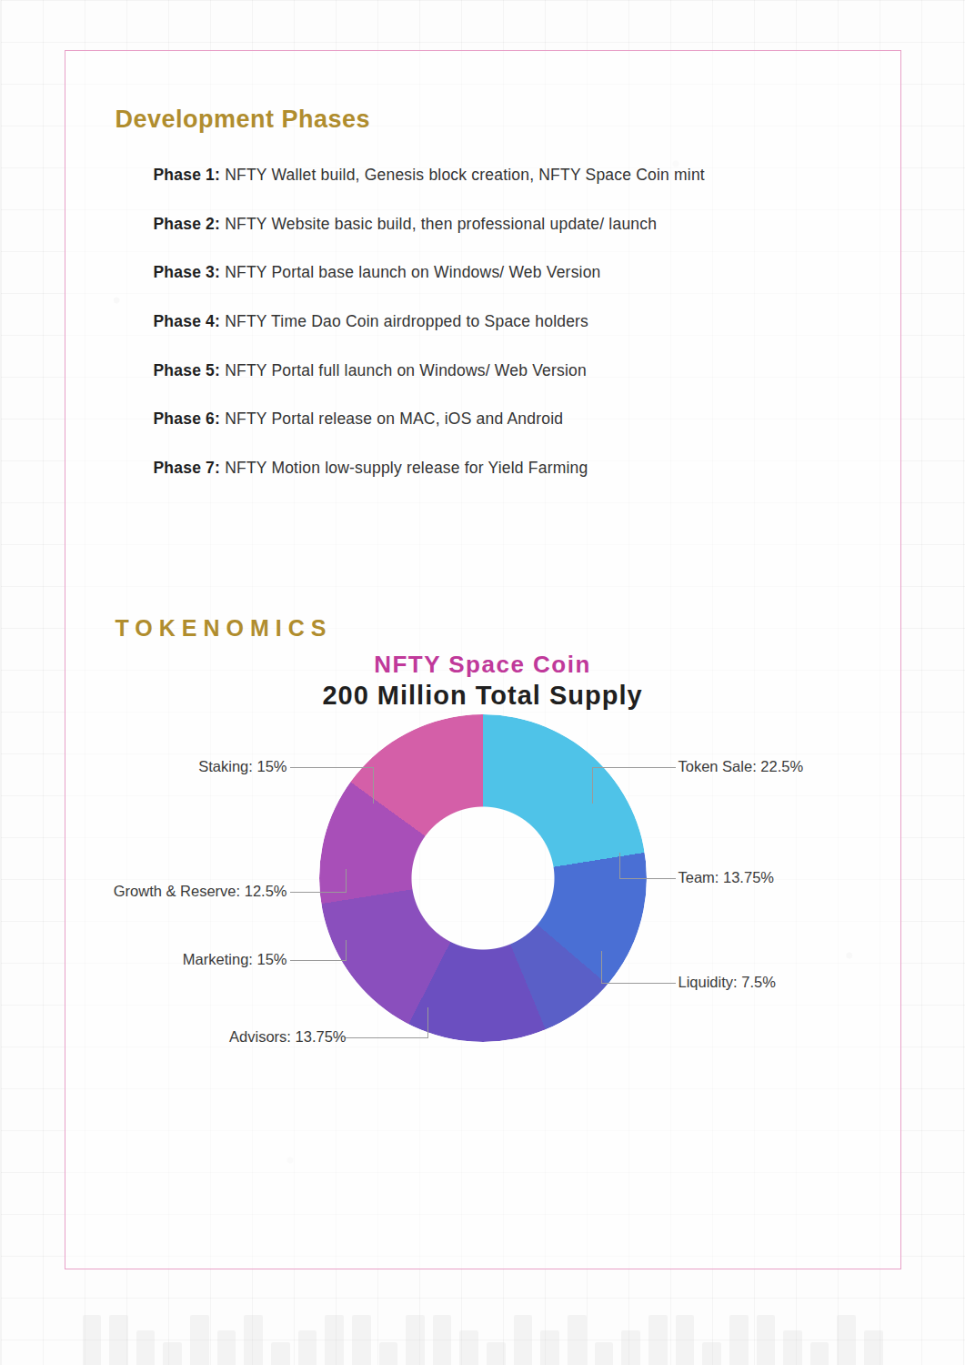Development Phases
Phase 1: NFTY Wallet build, Genesis block creation, NFTY Space Coin mint
Phase 2: NFTY Website basic build, then professional update/ launch
Phase 3: NFTY Portal base launch on Windows/ Web Version
Phase 4: NFTY Time Dao Coin airdropped to Space holders
Phase 5: NFTY Portal full launch on Windows/ Web Version
Phase 6: NFTY Portal release on MAC, iOS and Android
Phase 7: NFTY Motion low-supply release for Yield Farming
TOKENOMICS
NFTY Space Coin 200 Million Total Supply
Token Sale: 22.5%
Team: 13.75%
Liquidity: 7.5%
Staking: 15%
Growth & Reserve: 12.5%
Marketing: 15%
Advisors: 13.75%